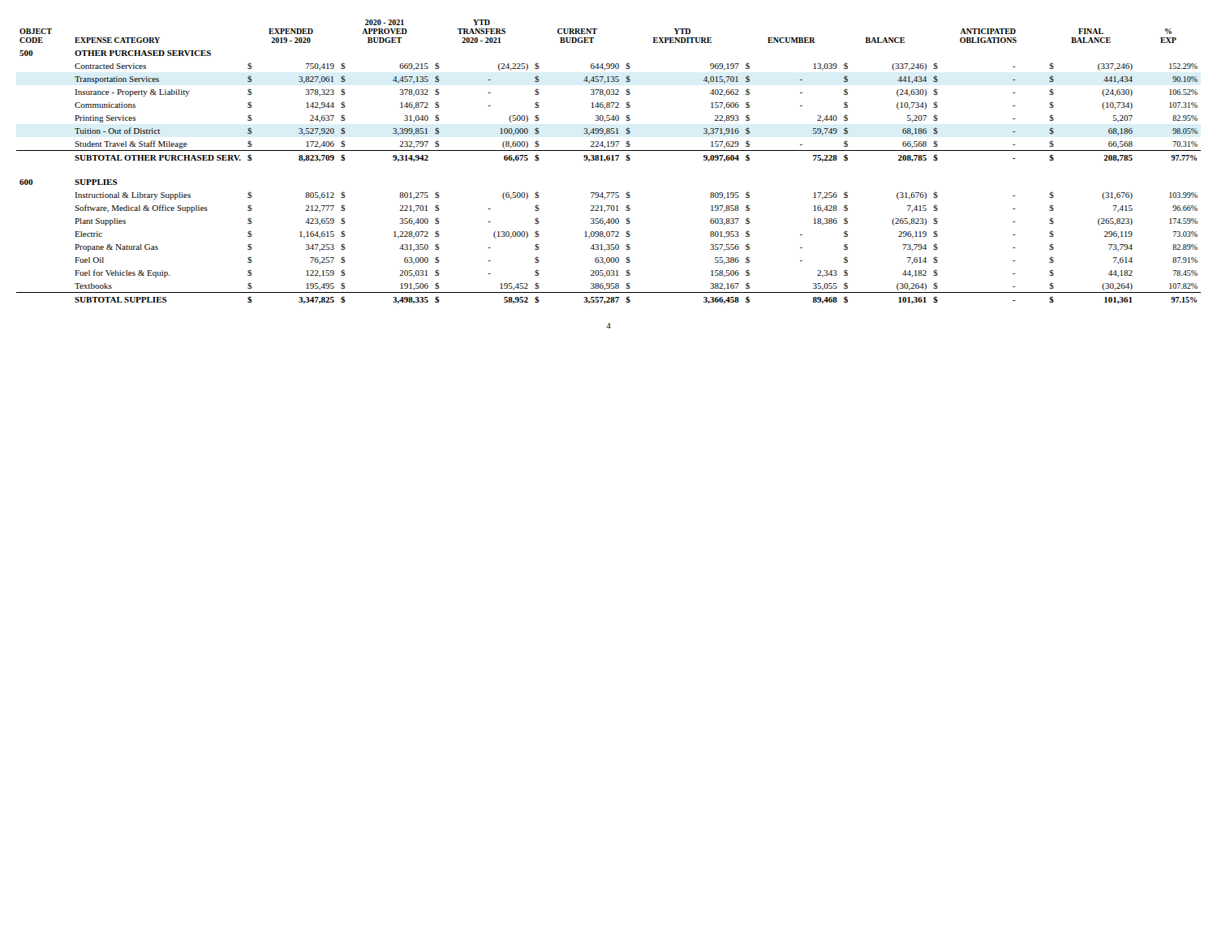| OBJECT CODE | EXPENSE CATEGORY | EXPENDED 2019 - 2020 | 2020 - 2021 APPROVED BUDGET | YTD TRANSFERS 2020 - 2021 | CURRENT BUDGET | YTD EXPENDITURE | ENCUMBER | BALANCE | ANTICIPATED OBLIGATIONS | FINAL BALANCE | % EXP |
| --- | --- | --- | --- | --- | --- | --- | --- | --- | --- | --- | --- |
| 500 | OTHER PURCHASED SERVICES | |
| | Contracted Services | $ | 750,419 | $ | 669,215 | $ | (24,225) | $ | 644,990 | $ | 969,197 | $ | 13,039 | $ | (337,246) | $ | - | $ | (337,246) | 152.29% |
| | Transportation Services | $ | 3,827,061 | $ | 4,457,135 | $ | - | $ | 4,457,135 | $ | 4,015,701 | $ | - | $ | 441,434 | $ | - | $ | 441,434 | 90.10% |
| | Insurance - Property & Liability | $ | 378,323 | $ | 378,032 | $ | - | $ | 378,032 | $ | 402,662 | $ | - | $ | (24,630) | $ | - | $ | (24,630) | 106.52% |
| | Communications | $ | 142,944 | $ | 146,872 | $ | - | $ | 146,872 | $ | 157,606 | $ | - | $ | (10,734) | $ | - | $ | (10,734) | 107.31% |
| | Printing Services | $ | 24,637 | $ | 31,040 | $ | (500) | $ | 30,540 | $ | 22,893 | $ | 2,440 | $ | 5,207 | $ | - | $ | 5,207 | 82.95% |
| | Tuition - Out of District | $ | 3,527,920 | $ | 3,399,851 | $ | 100,000 | $ | 3,499,851 | $ | 3,371,916 | $ | 59,749 | $ | 68,186 | $ | - | $ | 68,186 | 98.05% |
| | Student Travel & Staff Mileage | $ | 172,406 | $ | 232,797 | $ | (8,600) | $ | 224,197 | $ | 157,629 | $ | - | $ | 66,568 | $ | - | $ | 66,568 | 70.31% |
| | SUBTOTAL OTHER PURCHASED SERV. | $ | 8,823,709 | $ | 9,314,942 | | 66,675 | $ | 9,381,617 | $ | 9,097,604 | $ | 75,228 | $ | 208,785 | $ | - | $ | 208,785 | 97.77% |
| 600 | SUPPLIES | |
| | Instructional & Library Supplies | $ | 805,612 | $ | 801,275 | $ | (6,500) | $ | 794,775 | $ | 809,195 | $ | 17,256 | $ | (31,676) | $ | - | $ | (31,676) | 103.99% |
| | Software, Medical & Office Supplies | $ | 212,777 | $ | 221,701 | $ | - | $ | 221,701 | $ | 197,858 | $ | 16,428 | $ | 7,415 | $ | - | $ | 7,415 | 96.66% |
| | Plant Supplies | $ | 423,659 | $ | 356,400 | $ | - | $ | 356,400 | $ | 603,837 | $ | 18,386 | $ | (265,823) | $ | - | $ | (265,823) | 174.59% |
| | Electric | $ | 1,164,615 | $ | 1,228,072 | $ | (130,000) | $ | 1,098,072 | $ | 801,953 | $ | - | $ | 296,119 | $ | - | $ | 296,119 | 73.03% |
| | Propane & Natural Gas | $ | 347,253 | $ | 431,350 | $ | - | $ | 431,350 | $ | 357,556 | $ | - | $ | 73,794 | $ | - | $ | 73,794 | 82.89% |
| | Fuel Oil | $ | 76,257 | $ | 63,000 | $ | - | $ | 63,000 | $ | 55,386 | $ | - | $ | 7,614 | $ | - | $ | 7,614 | 87.91% |
| | Fuel for Vehicles & Equip. | $ | 122,159 | $ | 205,031 | $ | - | $ | 205,031 | $ | 158,506 | $ | 2,343 | $ | 44,182 | $ | - | $ | 44,182 | 78.45% |
| | Textbooks | $ | 195,495 | $ | 191,506 | $ | 195,452 | $ | 386,958 | $ | 382,167 | $ | 35,055 | $ | (30,264) | $ | - | $ | (30,264) | 107.82% |
| | SUBTOTAL SUPPLIES | $ | 3,347,825 | $ | 3,498,335 | $ | 58,952 | $ | 3,557,287 | $ | 3,366,458 | $ | 89,468 | $ | 101,361 | $ | - | $ | 101,361 | 97.15% |
4